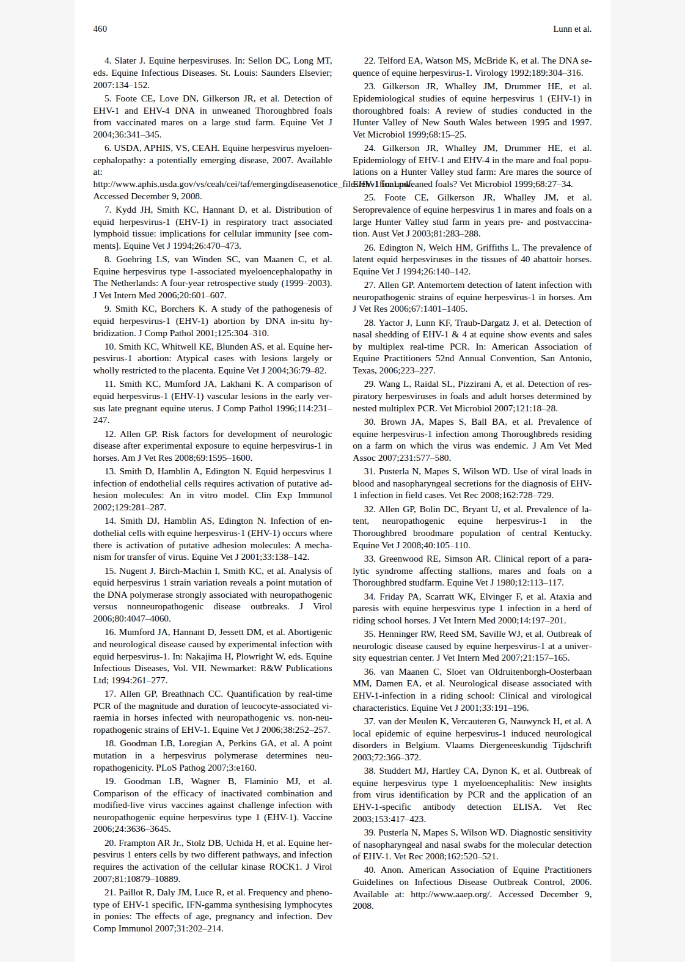460 Lunn et al.
4. Slater J. Equine herpesviruses. In: Sellon DC, Long MT, eds. Equine Infectious Diseases. St. Louis: Saunders Elsevier; 2007:134–152.
5. Foote CE, Love DN, Gilkerson JR, et al. Detection of EHV-1 and EHV-4 DNA in unweaned Thoroughbred foals from vaccinated mares on a large stud farm. Equine Vet J 2004;36:341–345.
6. USDA, APHIS, VS, CEAH. Equine herpesvirus myeloencephalopathy: a potentially emerging disease, 2007. Available at: http://www.aphis.usda.gov/vs/ceah/cei/taf/emergingdiseasenotice_files/ehv1final.pdf. Accessed December 9, 2008.
7. Kydd JH, Smith KC, Hannant D, et al. Distribution of equid herpesvirus-1 (EHV-1) in respiratory tract associated lymphoid tissue: implications for cellular immunity [see comments]. Equine Vet J 1994;26:470–473.
8. Goehring LS, van Winden SC, van Maanen C, et al. Equine herpesvirus type 1-associated myeloencephalopathy in The Netherlands: A four-year retrospective study (1999–2003). J Vet Intern Med 2006;20:601–607.
9. Smith KC, Borchers K. A study of the pathogenesis of equid herpesvirus-1 (EHV-1) abortion by DNA in-situ hybridization. J Comp Pathol 2001;125:304–310.
10. Smith KC, Whitwell KE, Blunden AS, et al. Equine herpesvirus-1 abortion: Atypical cases with lesions largely or wholly restricted to the placenta. Equine Vet J 2004;36:79–82.
11. Smith KC, Mumford JA, Lakhani K. A comparison of equid herpesvirus-1 (EHV-1) vascular lesions in the early versus late pregnant equine uterus. J Comp Pathol 1996;114:231–247.
12. Allen GP. Risk factors for development of neurologic disease after experimental exposure to equine herpesvirus-1 in horses. Am J Vet Res 2008;69:1595–1600.
13. Smith D, Hamblin A, Edington N. Equid herpesvirus 1 infection of endothelial cells requires activation of putative adhesion molecules: An in vitro model. Clin Exp Immunol 2002;129:281–287.
14. Smith DJ, Hamblin AS, Edington N. Infection of endothelial cells with equine herpesvirus-1 (EHV-1) occurs where there is activation of putative adhesion molecules: A mechanism for transfer of virus. Equine Vet J 2001;33:138–142.
15. Nugent J, Birch-Machin I, Smith KC, et al. Analysis of equid herpesvirus 1 strain variation reveals a point mutation of the DNA polymerase strongly associated with neuropathogenic versus nonneuropathogenic disease outbreaks. J Virol 2006;80:4047–4060.
16. Mumford JA, Hannant D, Jessett DM, et al. Abortigenic and neurological disease caused by experimental infection with equid herpesvirus-1. In: Nakajima H, Plowright W, eds. Equine Infectious Diseases, Vol. VII. Newmarket: R&W Publications Ltd; 1994:261–277.
17. Allen GP, Breathnach CC. Quantification by real-time PCR of the magnitude and duration of leucocyte-associated viraemia in horses infected with neuropathogenic vs. non-neuropathogenic strains of EHV-1. Equine Vet J 2006;38:252–257.
18. Goodman LB, Loregian A, Perkins GA, et al. A point mutation in a herpesvirus polymerase determines neuropathogenicity. PLoS Pathog 2007;3:e160.
19. Goodman LB, Wagner B, Flaminio MJ, et al. Comparison of the efficacy of inactivated combination and modified-live virus vaccines against challenge infection with neuropathogenic equine herpesvirus type 1 (EHV-1). Vaccine 2006;24:3636–3645.
20. Frampton AR Jr., Stolz DB, Uchida H, et al. Equine herpesvirus 1 enters cells by two different pathways, and infection requires the activation of the cellular kinase ROCK1. J Virol 2007;81:10879–10889.
21. Paillot R, Daly JM, Luce R, et al. Frequency and phenotype of EHV-1 specific, IFN-gamma synthesising lymphocytes in ponies: The effects of age, pregnancy and infection. Dev Comp Immunol 2007;31:202–214.
22. Telford EA, Watson MS, McBride K, et al. The DNA sequence of equine herpesvirus-1. Virology 1992;189:304–316.
23. Gilkerson JR, Whalley JM, Drummer HE, et al. Epidemiological studies of equine herpesvirus 1 (EHV-1) in thoroughbred foals: A review of studies conducted in the Hunter Valley of New South Wales between 1995 and 1997. Vet Microbiol 1999;68:15–25.
24. Gilkerson JR, Whalley JM, Drummer HE, et al. Epidemiology of EHV-1 and EHV-4 in the mare and foal populations on a Hunter Valley stud farm: Are mares the source of EHV-1 for unweaned foals? Vet Microbiol 1999;68:27–34.
25. Foote CE, Gilkerson JR, Whalley JM, et al. Seroprevalence of equine herpesvirus 1 in mares and foals on a large Hunter Valley stud farm in years pre- and postvaccination. Aust Vet J 2003;81:283–288.
26. Edington N, Welch HM, Griffiths L. The prevalence of latent equid herpesviruses in the tissues of 40 abattoir horses. Equine Vet J 1994;26:140–142.
27. Allen GP. Antemortem detection of latent infection with neuropathogenic strains of equine herpesvirus-1 in horses. Am J Vet Res 2006;67:1401–1405.
28. Yactor J, Lunn KF, Traub-Dargatz J, et al. Detection of nasal shedding of EHV-1 & 4 at equine show events and sales by multiplex real-time PCR. In: American Association of Equine Practitioners 52nd Annual Convention, San Antonio, Texas, 2006;223–227.
29. Wang L, Raidal SL, Pizzirani A, et al. Detection of respiratory herpesviruses in foals and adult horses determined by nested multiplex PCR. Vet Microbiol 2007;121:18–28.
30. Brown JA, Mapes S, Ball BA, et al. Prevalence of equine herpesvirus-1 infection among Thoroughbreds residing on a farm on which the virus was endemic. J Am Vet Med Assoc 2007;231:577–580.
31. Pusterla N, Mapes S, Wilson WD. Use of viral loads in blood and nasopharyngeal secretions for the diagnosis of EHV-1 infection in field cases. Vet Rec 2008;162:728–729.
32. Allen GP, Bolin DC, Bryant U, et al. Prevalence of latent, neuropathogenic equine herpesvirus-1 in the Thoroughbred broodmare population of central Kentucky. Equine Vet J 2008;40:105–110.
33. Greenwood RE, Simson AR. Clinical report of a paralytic syndrome affecting stallions, mares and foals on a Thoroughbred studfarm. Equine Vet J 1980;12:113–117.
34. Friday PA, Scarratt WK, Elvinger F, et al. Ataxia and paresis with equine herpesvirus type 1 infection in a herd of riding school horses. J Vet Intern Med 2000;14:197–201.
35. Henninger RW, Reed SM, Saville WJ, et al. Outbreak of neurologic disease caused by equine herpesvirus-1 at a university equestrian center. J Vet Intern Med 2007;21:157–165.
36. van Maanen C, Sloet van Oldruitenborgh-Oosterbaan MM, Damen EA, et al. Neurological disease associated with EHV-1-infection in a riding school: Clinical and virological characteristics. Equine Vet J 2001;33:191–196.
37. van der Meulen K, Vercauteren G, Nauwynck H, et al. A local epidemic of equine herpesvirus-1 induced neurological disorders in Belgium. Vlaams Diergeneeskundig Tijdschrift 2003;72:366–372.
38. Studdert MJ, Hartley CA, Dynon K, et al. Outbreak of equine herpesvirus type 1 myeloencephalitis: New insights from virus identification by PCR and the application of an EHV-1-specific antibody detection ELISA. Vet Rec 2003;153:417–423.
39. Pusterla N, Mapes S, Wilson WD. Diagnostic sensitivity of nasopharyngeal and nasal swabs for the molecular detection of EHV-1. Vet Rec 2008;162:520–521.
40. Anon. American Association of Equine Practitioners Guidelines on Infectious Disease Outbreak Control, 2006. Available at: http://www.aaep.org/. Accessed December 9, 2008.